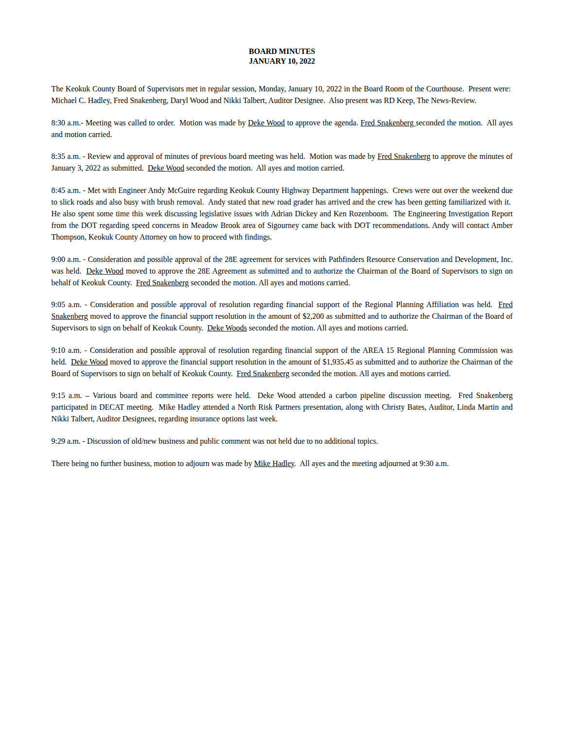BOARD MINUTES JANUARY 10, 2022
The Keokuk County Board of Supervisors met in regular session, Monday, January 10, 2022 in the Board Room of the Courthouse. Present were: Michael C. Hadley, Fred Snakenberg, Daryl Wood and Nikki Talbert, Auditor Designee. Also present was RD Keep, The News-Review.
8:30 a.m.- Meeting was called to order. Motion was made by Deke Wood to approve the agenda. Fred Snakenberg seconded the motion. All ayes and motion carried.
8:35 a.m. - Review and approval of minutes of previous board meeting was held. Motion was made by Fred Snakenberg to approve the minutes of January 3, 2022 as submitted. Deke Wood seconded the motion. All ayes and motion carried.
8:45 a.m. - Met with Engineer Andy McGuire regarding Keokuk County Highway Department happenings. Crews were out over the weekend due to slick roads and also busy with brush removal. Andy stated that new road grader has arrived and the crew has been getting familiarized with it. He also spent some time this week discussing legislative issues with Adrian Dickey and Ken Rozenboom. The Engineering Investigation Report from the DOT regarding speed concerns in Meadow Brook area of Sigourney came back with DOT recommendations. Andy will contact Amber Thompson, Keokuk County Attorney on how to proceed with findings.
9:00 a.m. - Consideration and possible approval of the 28E agreement for services with Pathfinders Resource Conservation and Development, Inc. was held. Deke Wood moved to approve the 28E Agreement as submitted and to authorize the Chairman of the Board of Supervisors to sign on behalf of Keokuk County. Fred Snakenberg seconded the motion. All ayes and motions carried.
9:05 a.m. - Consideration and possible approval of resolution regarding financial support of the Regional Planning Affiliation was held. Fred Snakenberg moved to approve the financial support resolution in the amount of $2,200 as submitted and to authorize the Chairman of the Board of Supervisors to sign on behalf of Keokuk County. Deke Woods seconded the motion. All ayes and motions carried.
9:10 a.m. - Consideration and possible approval of resolution regarding financial support of the AREA 15 Regional Planning Commission was held. Deke Wood moved to approve the financial support resolution in the amount of $1,935.45 as submitted and to authorize the Chairman of the Board of Supervisors to sign on behalf of Keokuk County. Fred Snakenberg seconded the motion. All ayes and motions carried.
9:15 a.m. – Various board and committee reports were held. Deke Wood attended a carbon pipeline discussion meeting. Fred Snakenberg participated in DECAT meeting. Mike Hadley attended a North Risk Partners presentation, along with Christy Bates, Auditor, Linda Martin and Nikki Talbert, Auditor Designees, regarding insurance options last week.
9:29 a.m. - Discussion of old/new business and public comment was not held due to no additional topics.
There being no further business, motion to adjourn was made by Mike Hadley. All ayes and the meeting adjourned at 9:30 a.m.